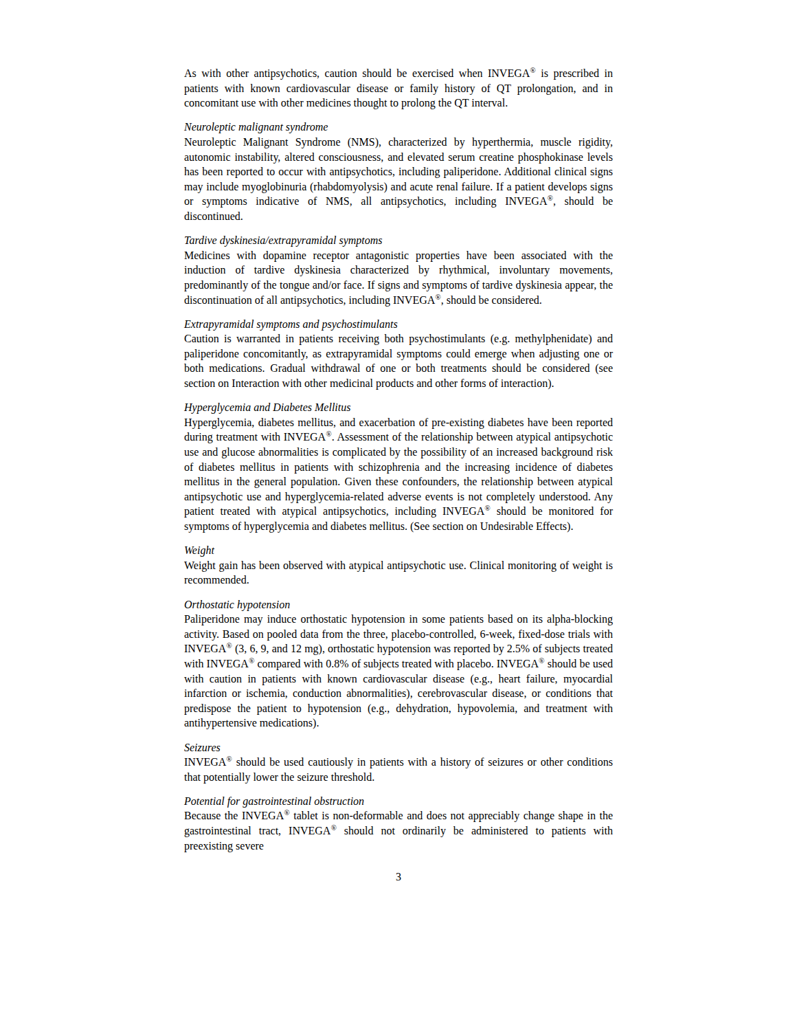As with other antipsychotics, caution should be exercised when INVEGA® is prescribed in patients with known cardiovascular disease or family history of QT prolongation, and in concomitant use with other medicines thought to prolong the QT interval.
Neuroleptic malignant syndrome
Neuroleptic Malignant Syndrome (NMS), characterized by hyperthermia, muscle rigidity, autonomic instability, altered consciousness, and elevated serum creatine phosphokinase levels has been reported to occur with antipsychotics, including paliperidone. Additional clinical signs may include myoglobinuria (rhabdomyolysis) and acute renal failure. If a patient develops signs or symptoms indicative of NMS, all antipsychotics, including INVEGA®, should be discontinued.
Tardive dyskinesia/extrapyramidal symptoms
Medicines with dopamine receptor antagonistic properties have been associated with the induction of tardive dyskinesia characterized by rhythmical, involuntary movements, predominantly of the tongue and/or face. If signs and symptoms of tardive dyskinesia appear, the discontinuation of all antipsychotics, including INVEGA®, should be considered.
Extrapyramidal symptoms and psychostimulants
Caution is warranted in patients receiving both psychostimulants (e.g. methylphenidate) and paliperidone concomitantly, as extrapyramidal symptoms could emerge when adjusting one or both medications. Gradual withdrawal of one or both treatments should be considered (see section on Interaction with other medicinal products and other forms of interaction).
Hyperglycemia and Diabetes Mellitus
Hyperglycemia, diabetes mellitus, and exacerbation of pre-existing diabetes have been reported during treatment with INVEGA®. Assessment of the relationship between atypical antipsychotic use and glucose abnormalities is complicated by the possibility of an increased background risk of diabetes mellitus in patients with schizophrenia and the increasing incidence of diabetes mellitus in the general population. Given these confounders, the relationship between atypical antipsychotic use and hyperglycemia-related adverse events is not completely understood. Any patient treated with atypical antipsychotics, including INVEGA® should be monitored for symptoms of hyperglycemia and diabetes mellitus. (See section on Undesirable Effects).
Weight
Weight gain has been observed with atypical antipsychotic use. Clinical monitoring of weight is recommended.
Orthostatic hypotension
Paliperidone may induce orthostatic hypotension in some patients based on its alpha-blocking activity. Based on pooled data from the three, placebo-controlled, 6-week, fixed-dose trials with INVEGA® (3, 6, 9, and 12 mg), orthostatic hypotension was reported by 2.5% of subjects treated with INVEGA® compared with 0.8% of subjects treated with placebo. INVEGA® should be used with caution in patients with known cardiovascular disease (e.g., heart failure, myocardial infarction or ischemia, conduction abnormalities), cerebrovascular disease, or conditions that predispose the patient to hypotension (e.g., dehydration, hypovolemia, and treatment with antihypertensive medications).
Seizures
INVEGA® should be used cautiously in patients with a history of seizures or other conditions that potentially lower the seizure threshold.
Potential for gastrointestinal obstruction
Because the INVEGA® tablet is non-deformable and does not appreciably change shape in the gastrointestinal tract, INVEGA® should not ordinarily be administered to patients with preexisting severe
3